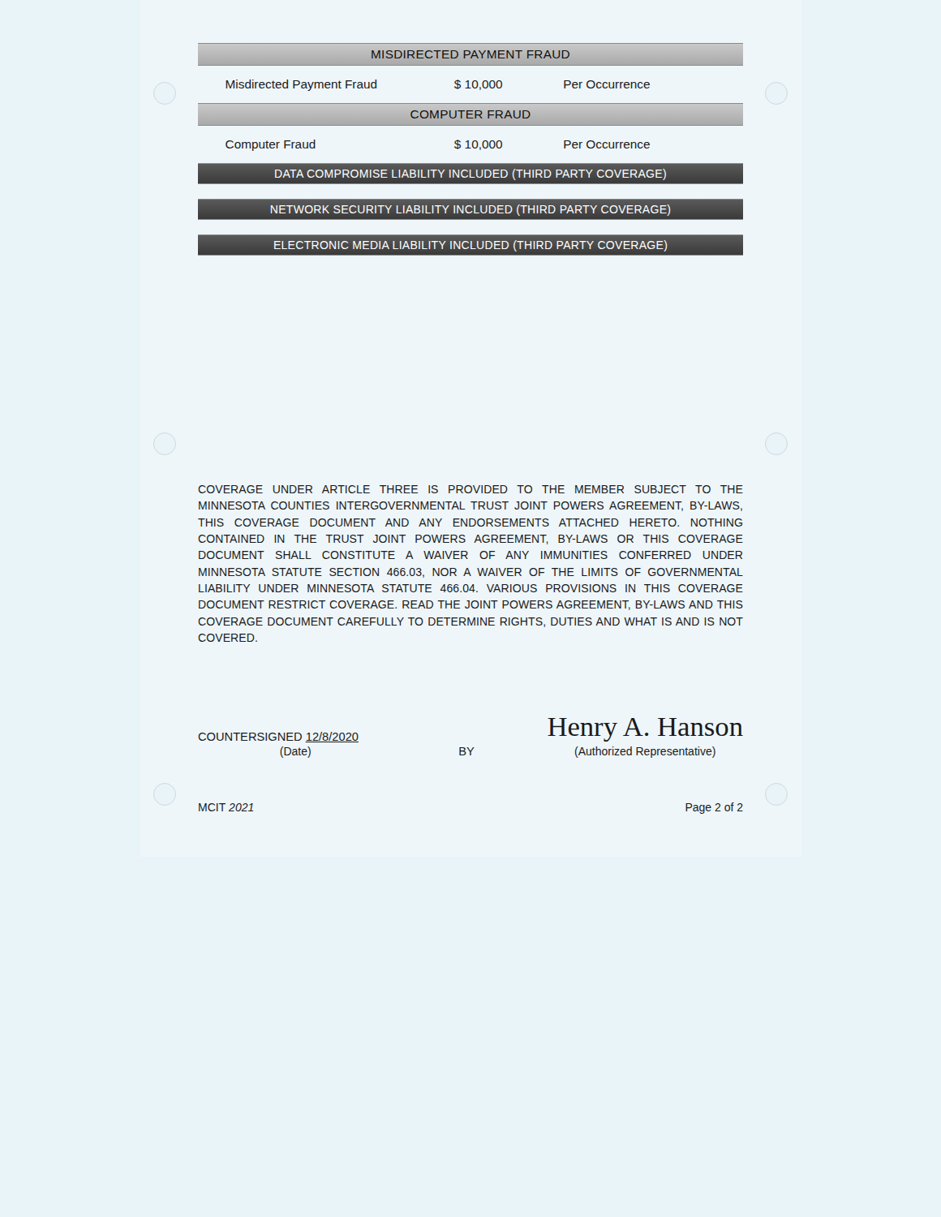MISDIRECTED PAYMENT FRAUD
Misdirected Payment Fraud
$ 10,000
Per Occurrence
COMPUTER FRAUD
Computer Fraud
$ 10,000
Per Occurrence
DATA COMPROMISE LIABILITY INCLUDED (THIRD PARTY COVERAGE)
NETWORK SECURITY LIABILITY INCLUDED (THIRD PARTY COVERAGE)
ELECTRONIC MEDIA LIABILITY INCLUDED (THIRD PARTY COVERAGE)
COVERAGE UNDER ARTICLE THREE IS PROVIDED TO THE MEMBER SUBJECT TO THE MINNESOTA COUNTIES INTERGOVERNMENTAL TRUST JOINT POWERS AGREEMENT, BY-LAWS, THIS COVERAGE DOCUMENT AND ANY ENDORSEMENTS ATTACHED HERETO. NOTHING CONTAINED IN THE TRUST JOINT POWERS AGREEMENT, BY-LAWS OR THIS COVERAGE DOCUMENT SHALL CONSTITUTE A WAIVER OF ANY IMMUNITIES CONFERRED UNDER MINNESOTA STATUTE SECTION 466.03, NOR A WAIVER OF THE LIMITS OF GOVERNMENTAL LIABILITY UNDER MINNESOTA STATUTE 466.04. VARIOUS PROVISIONS IN THIS COVERAGE DOCUMENT RESTRICT COVERAGE. READ THE JOINT POWERS AGREEMENT, BY-LAWS AND THIS COVERAGE DOCUMENT CAREFULLY TO DETERMINE RIGHTS, DUTIES AND WHAT IS AND IS NOT COVERED.
COUNTERSIGNED 12/8/2020 (Date)
BY
Henry A. Hanson
(Authorized Representative)
MCIT 2021
Page 2 of 2